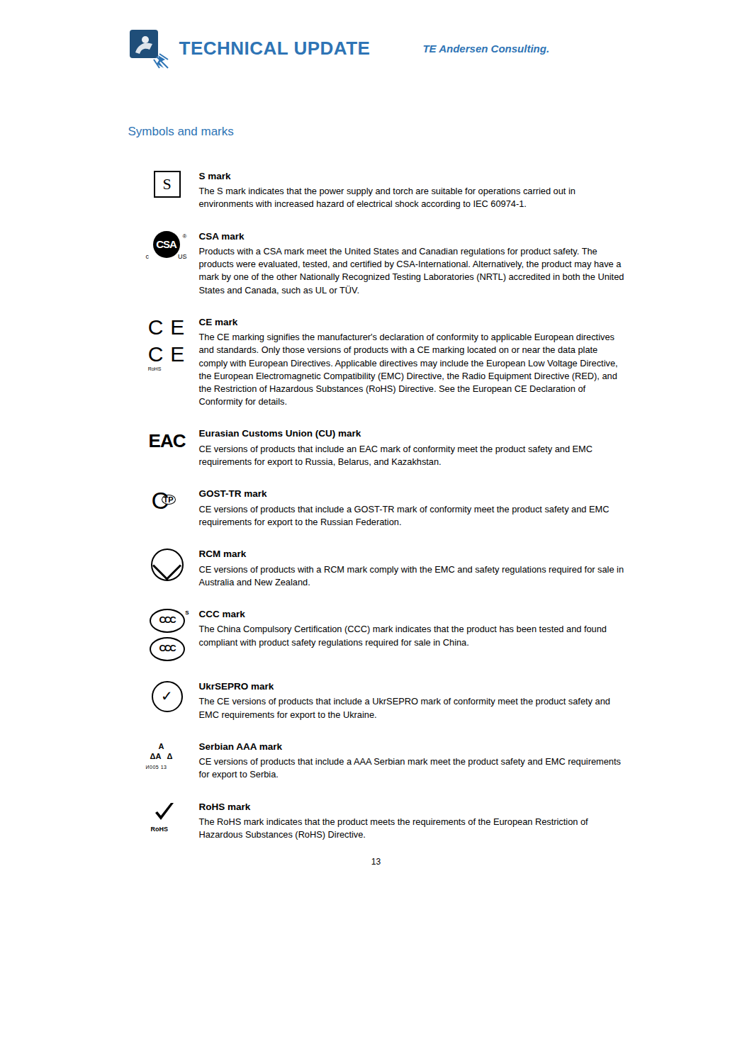TECHNICAL UPDATE
TE Andersen Consulting.
Symbols and marks
S
S mark
The S mark indicates that the power supply and torch are suitable for operations carried out in environments with increased hazard of electrical shock according to IEC 60974-1.
CSA
® c US
CSA mark
Products with a CSA mark meet the United States and Canadian regulations for product safety. The products were evaluated, tested, and certified by CSA-International. Alternatively, the product may have a mark by one of the other Nationally Recognized Testing Laboratories (NRTL) accredited in both the United States and Canada, such as UL or TÜV.
C E
C ERoHS
CE mark
The CE marking signifies the manufacturer's declaration of conformity to applicable European directives and standards. Only those versions of products with a CE marking located on or near the data plate comply with European Directives. Applicable directives may include the European Low Voltage Directive, the European Electromagnetic Compatibility (EMC) Directive, the Radio Equipment Directive (RED), and the Restriction of Hazardous Substances (RoHS) Directive. See the European CE Declaration of Conformity for details.
EAC
Eurasian Customs Union (CU) mark
CE versions of products that include an EAC mark of conformity meet the product safety and EMC requirements for export to Russia, Belarus, and Kazakhstan.
C TP
GOST-TR mark
CE versions of products that include a GOST-TR mark of conformity meet the product safety and EMC requirements for export to the Russian Federation.
RCM mark
CE versions of products with a RCM mark comply with the EMC and safety regulations required for sale in Australia and New Zealand.
CCCS
CCC
CCC mark
The China Compulsory Certification (CCC) mark indicates that the product has been tested and found compliant with product safety regulations required for sale in China.
✓
UkrSEPRO mark
The CE versions of products that include a UkrSEPRO mark of conformity meet the product safety and EMC requirements for export to the Ukraine.
A ΔA Δ И005 13
Serbian AAA mark
CE versions of products that include a AAA Serbian mark meet the product safety and EMC requirements for export to Serbia.
RoHS
RoHS mark
The RoHS mark indicates that the product meets the requirements of the European Restriction of Hazardous Substances (RoHS) Directive.
13